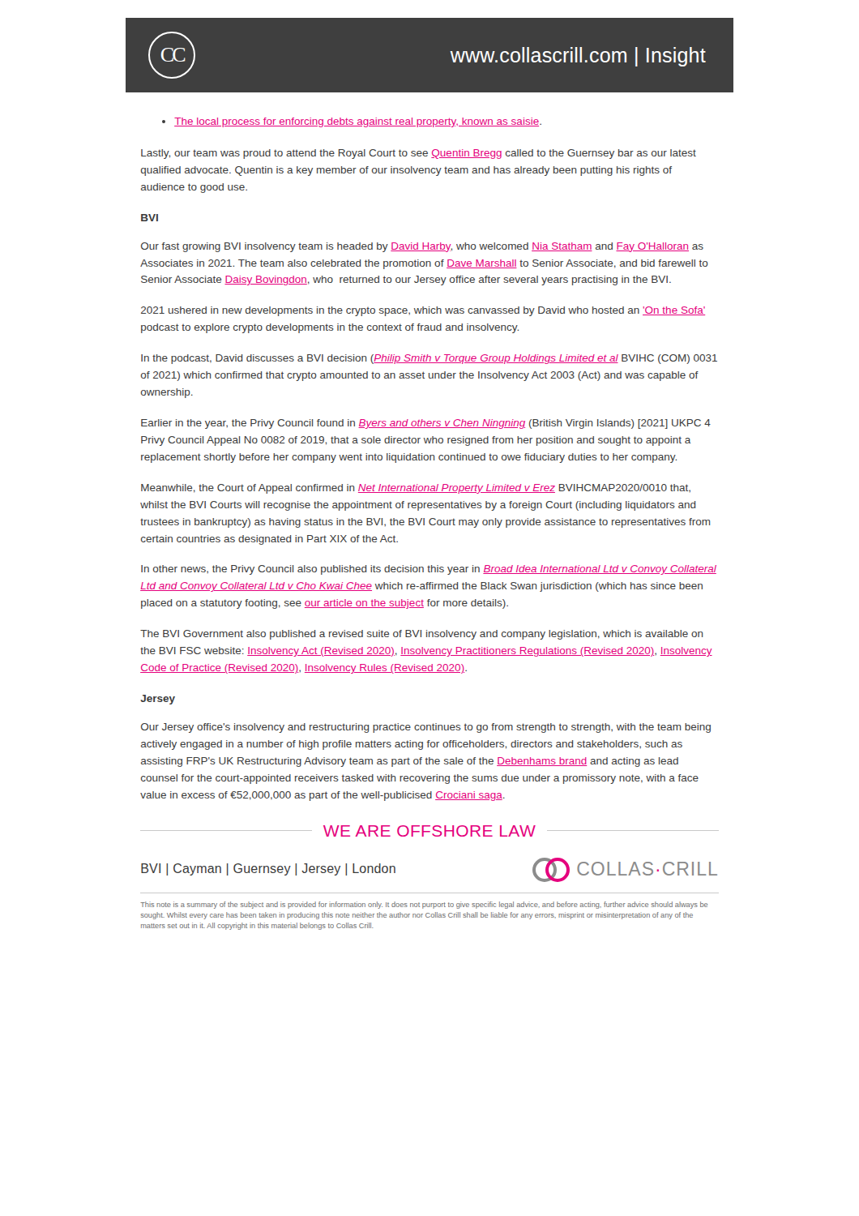CC
www.collascrill.com | Insight
The local process for enforcing debts against real property, known as saisie.
Lastly, our team was proud to attend the Royal Court to see Quentin Bregg called to the Guernsey bar as our latest qualified advocate. Quentin is a key member of our insolvency team and has already been putting his rights of audience to good use.
BVI
Our fast growing BVI insolvency team is headed by David Harby, who welcomed Nia Statham and Fay O'Halloran as Associates in 2021. The team also celebrated the promotion of Dave Marshall to Senior Associate, and bid farewell to Senior Associate Daisy Bovingdon, who returned to our Jersey office after several years practising in the BVI.
2021 ushered in new developments in the crypto space, which was canvassed by David who hosted an 'On the Sofa' podcast to explore crypto developments in the context of fraud and insolvency.
In the podcast, David discusses a BVI decision (Philip Smith v Torque Group Holdings Limited et al BVIHC (COM) 0031 of 2021) which confirmed that crypto amounted to an asset under the Insolvency Act 2003 (Act) and was capable of ownership.
Earlier in the year, the Privy Council found in Byers and others v Chen Ningning (British Virgin Islands) [2021] UKPC 4 Privy Council Appeal No 0082 of 2019, that a sole director who resigned from her position and sought to appoint a replacement shortly before her company went into liquidation continued to owe fiduciary duties to her company.
Meanwhile, the Court of Appeal confirmed in Net International Property Limited v Erez BVIHCMAP2020/0010 that, whilst the BVI Courts will recognise the appointment of representatives by a foreign Court (including liquidators and trustees in bankruptcy) as having status in the BVI, the BVI Court may only provide assistance to representatives from certain countries as designated in Part XIX of the Act.
In other news, the Privy Council also published its decision this year in Broad Idea International Ltd v Convoy Collateral Ltd and Convoy Collateral Ltd v Cho Kwai Chee which re-affirmed the Black Swan jurisdiction (which has since been placed on a statutory footing, see our article on the subject for more details).
The BVI Government also published a revised suite of BVI insolvency and company legislation, which is available on the BVI FSC website: Insolvency Act (Revised 2020), Insolvency Practitioners Regulations (Revised 2020), Insolvency Code of Practice (Revised 2020), Insolvency Rules (Revised 2020).
Jersey
Our Jersey office's insolvency and restructuring practice continues to go from strength to strength, with the team being actively engaged in a number of high profile matters acting for officeholders, directors and stakeholders, such as assisting FRP's UK Restructuring Advisory team as part of the sale of the Debenhams brand and acting as lead counsel for the court-appointed receivers tasked with recovering the sums due under a promissory note, with a face value in excess of €52,000,000 as part of the well-publicised Crociani saga.
WE ARE OFFSHORE LAW
BVI | Cayman | Guernsey | Jersey | London
COLLAS·CRILL
This note is a summary of the subject and is provided for information only. It does not purport to give specific legal advice, and before acting, further advice should always be sought. Whilst every care has been taken in producing this note neither the author nor Collas Crill shall be liable for any errors, misprint or misinterpretation of any of the matters set out in it. All copyright in this material belongs to Collas Crill.